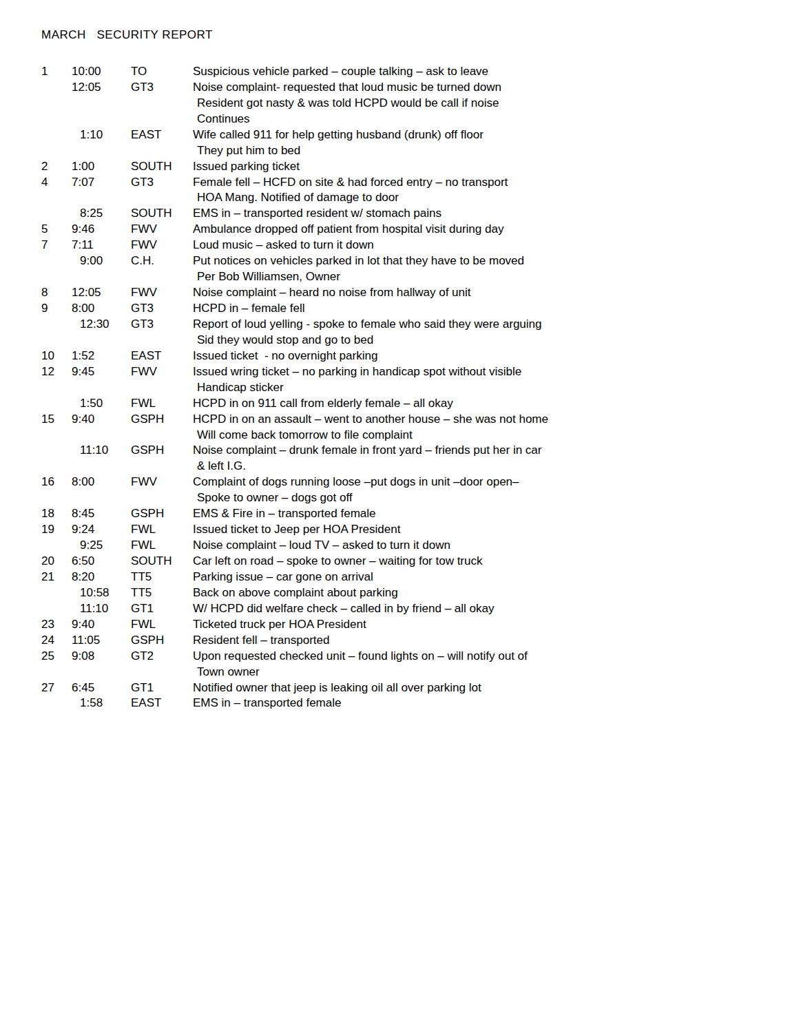MARCH SECURITY REPORT
| 1 | 10:00 | TO | Suspicious vehicle parked – couple talking – ask to leave |
| | 12:05 | GT3 | Noise complaint- requested that loud music be turned down Resident got nasty & was told HCPD would be call if noise Continues |
| | 1:10 | EAST | Wife called 911 for help getting husband (drunk) off floor They put him to bed |
| 2 | 1:00 | SOUTH | Issued parking ticket |
| 4 | 7:07 | GT3 | Female fell – HCFD on site & had forced entry – no transport HOA Mang. Notified of damage to door |
| | 8:25 | SOUTH | EMS in – transported resident w/ stomach pains |
| 5 | 9:46 | FWV | Ambulance dropped off patient from hospital visit during day |
| 7 | 7:11 | FWV | Loud music – asked to turn it down |
| | 9:00 | C.H. | Put notices on vehicles parked in lot that they have to be moved Per Bob Williamsen, Owner |
| 8 | 12:05 | FWV | Noise complaint – heard no noise from hallway of unit |
| 9 | 8:00 | GT3 | HCPD in – female fell |
| | 12:30 | GT3 | Report of loud yelling - spoke to female who said they were arguing Sid they would stop and go to bed |
| 10 | 1:52 | EAST | Issued ticket - no overnight parking |
| 12 | 9:45 | FWV | Issued wring ticket – no parking in handicap spot without visible Handicap sticker |
| | 1:50 | FWL | HCPD in on 911 call from elderly female – all okay |
| 15 | 9:40 | GSPH | HCPD in on an assault – went to another house – she was not home Will come back tomorrow to file complaint |
| | 11:10 | GSPH | Noise complaint – drunk female in front yard – friends put her in car & left I.G. |
| 16 | 8:00 | FWV | Complaint of dogs running loose –put dogs in unit –door open– Spoke to owner – dogs got off |
| 18 | 8:45 | GSPH | EMS & Fire in – transported female |
| 19 | 9:24 | FWL | Issued ticket to Jeep per HOA President |
| | 9:25 | FWL | Noise complaint – loud TV – asked to turn it down |
| 20 | 6:50 | SOUTH | Car left on road – spoke to owner – waiting for tow truck |
| 21 | 8:20 | TT5 | Parking issue – car gone on arrival |
| | 10:58 | TT5 | Back on above complaint about parking |
| | 11:10 | GT1 | W/ HCPD did welfare check – called in by friend – all okay |
| 23 | 9:40 | FWL | Ticketed truck per HOA President |
| 24 | 11:05 | GSPH | Resident fell – transported |
| 25 | 9:08 | GT2 | Upon requested checked unit – found lights on – will notify out of Town owner |
| 27 | 6:45 | GT1 | Notified owner that jeep is leaking oil all over parking lot |
| | 1:58 | EAST | EMS in – transported female |